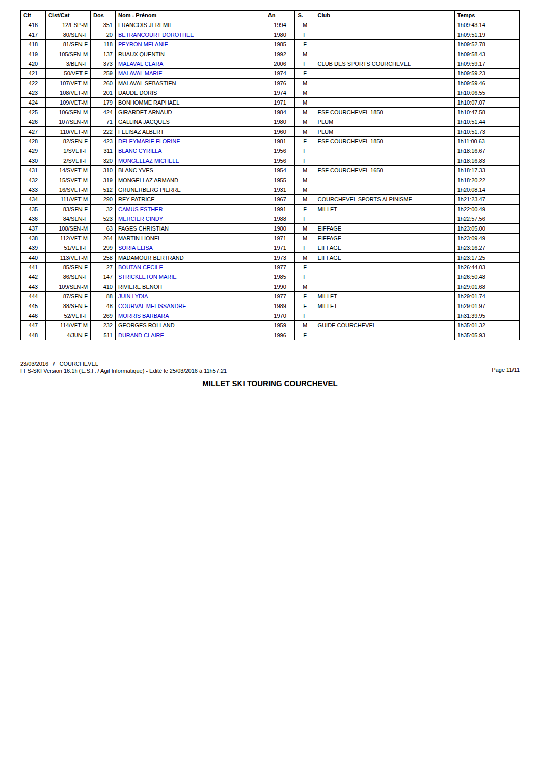| Clt | Clst/Cat | Dos | Nom - Prénom | An | S. | Club | Temps |
| --- | --- | --- | --- | --- | --- | --- | --- |
| 416 | 12/ESP-M | 351 | FRANCOIS JEREMIE | 1994 | M | | 1h09:43.14 |
| 417 | 80/SEN-F | 20 | BETRANCOURT DOROTHEE | 1980 | F | | 1h09:51.19 |
| 418 | 81/SEN-F | 118 | PEYRON MELANIE | 1985 | F | | 1h09:52.78 |
| 419 | 105/SEN-M | 137 | RUAUX QUENTIN | 1992 | M | | 1h09:58.43 |
| 420 | 3/BEN-F | 373 | MALAVAL CLARA | 2006 | F | CLUB DES SPORTS COURCHEVEL | 1h09:59.17 |
| 421 | 50/VET-F | 259 | MALAVAL MARIE | 1974 | F | | 1h09:59.23 |
| 422 | 107/VET-M | 260 | MALAVAL SEBASTIEN | 1976 | M | | 1h09:59.46 |
| 423 | 108/VET-M | 201 | DAUDE DORIS | 1974 | M | | 1h10:06.55 |
| 424 | 109/VET-M | 179 | BONHOMME RAPHAEL | 1971 | M | | 1h10:07.07 |
| 425 | 106/SEN-M | 424 | GIRARDET ARNAUD | 1984 | M | ESF COURCHEVEL 1850 | 1h10:47.58 |
| 426 | 107/SEN-M | 71 | GALLINA JACQUES | 1980 | M | PLUM | 1h10:51.44 |
| 427 | 110/VET-M | 222 | FELISAZ ALBERT | 1960 | M | PLUM | 1h10:51.73 |
| 428 | 82/SEN-F | 423 | DELEYMARIE FLORINE | 1981 | F | ESF COURCHEVEL 1850 | 1h11:00.63 |
| 429 | 1/SVET-F | 311 | BLANC CYRILLA | 1956 | F | | 1h18:16.67 |
| 430 | 2/SVET-F | 320 | MONGELLAZ MICHELE | 1956 | F | | 1h18:16.83 |
| 431 | 14/SVET-M | 310 | BLANC YVES | 1954 | M | ESF COURCHEVEL 1650 | 1h18:17.33 |
| 432 | 15/SVET-M | 319 | MONGELLAZ ARMAND | 1955 | M | | 1h18:20.22 |
| 433 | 16/SVET-M | 512 | GRUNERBERG PIERRE | 1931 | M | | 1h20:08.14 |
| 434 | 111/VET-M | 290 | REY PATRICE | 1967 | M | COURCHEVEL SPORTS ALPINISME | 1h21:23.47 |
| 435 | 83/SEN-F | 32 | CAMUS ESTHER | 1991 | F | MILLET | 1h22:00.49 |
| 436 | 84/SEN-F | 523 | MERCIER CINDY | 1988 | F | | 1h22:57.56 |
| 437 | 108/SEN-M | 63 | FAGES CHRISTIAN | 1980 | M | EIFFAGE | 1h23:05.00 |
| 438 | 112/VET-M | 264 | MARTIN LIONEL | 1971 | M | EIFFAGE | 1h23:09.49 |
| 439 | 51/VET-F | 299 | SORIA ELISA | 1971 | F | EIFFAGE | 1h23:16.27 |
| 440 | 113/VET-M | 258 | MADAMOUR BERTRAND | 1973 | M | EIFFAGE | 1h23:17.25 |
| 441 | 85/SEN-F | 27 | BOUTAN CECILE | 1977 | F | | 1h26:44.03 |
| 442 | 86/SEN-F | 147 | STRICKLETON MARIE | 1985 | F | | 1h26:50.48 |
| 443 | 109/SEN-M | 410 | RIVIERE BENOIT | 1990 | M | | 1h29:01.68 |
| 444 | 87/SEN-F | 88 | JUIN LYDIA | 1977 | F | MILLET | 1h29:01.74 |
| 445 | 88/SEN-F | 48 | COURVAL MELISSANDRE | 1989 | F | MILLET | 1h29:01.97 |
| 446 | 52/VET-F | 269 | MORRIS BARBARA | 1970 | F | | 1h31:39.95 |
| 447 | 114/VET-M | 232 | GEORGES ROLLAND | 1959 | M | GUIDE COURCHEVEL | 1h35:01.32 |
| 448 | 4/JUN-F | 511 | DURAND CLAIRE | 1996 | F | | 1h35:05.93 |
23/03/2016 / COURCHEVEL
FFS-SKI Version 16.1h (E.S.F. / Agil Informatique) - Edité le 25/03/2016 à 11h57:21
Page 11/11
MILLET SKI TOURING COURCHEVEL